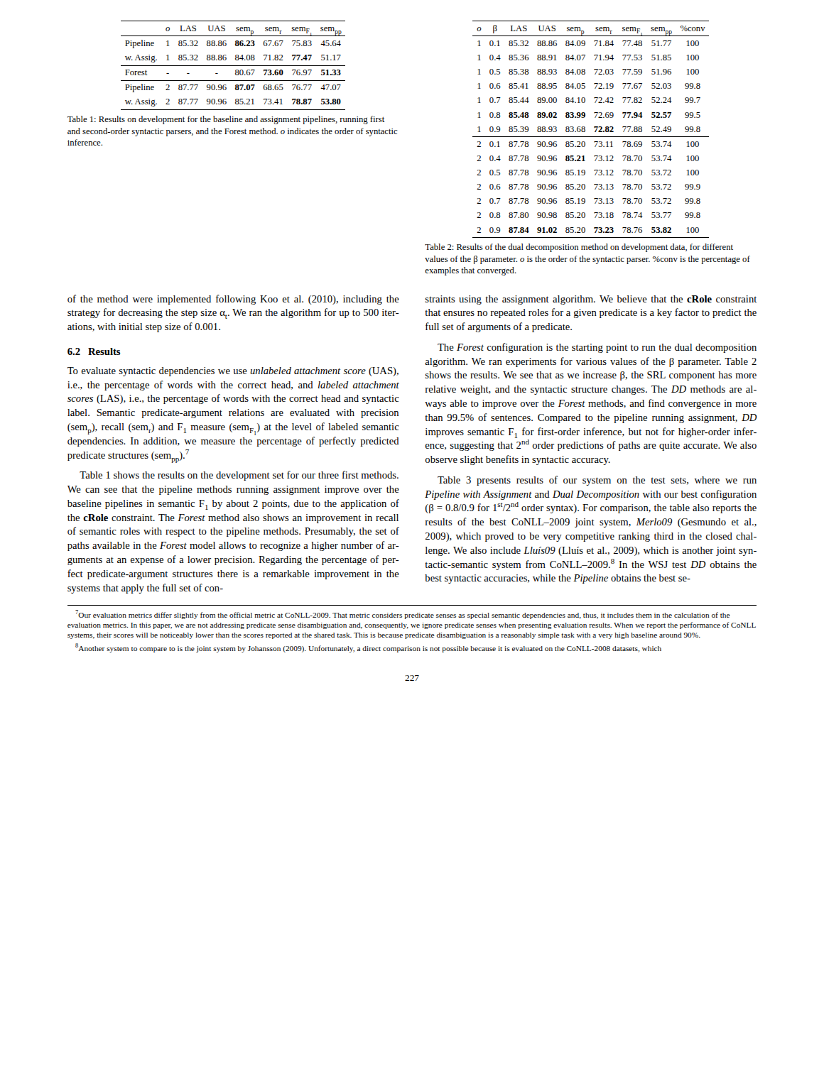| | o | LAS | UAS | sem p | sem r | sem F 1 | sem pp |
| --- | --- | --- | --- | --- | --- | --- | --- |
| Pipeline | 1 | 85.32 | 88.86 | 86.23 | 67.67 | 75.83 | 45.64 |
| w. Assig. | 1 | 85.32 | 88.86 | 84.08 | 71.82 | 77.47 | 51.17 |
| Forest | - | - | - | 80.67 | 73.60 | 76.97 | 51.33 |
| Pipeline | 2 | 87.77 | 90.96 | 87.07 | 68.65 | 76.77 | 47.07 |
| w. Assig. | 2 | 87.77 | 90.96 | 85.21 | 73.41 | 78.87 | 53.80 |
Table 1: Results on development for the baseline and assignment pipelines, running first and second-order syntactic parsers, and the Forest method. o indicates the order of syntactic inference.
| o | β | LAS | UAS | sem p | sem r | sem F 1 | sem pp | %conv |
| --- | --- | --- | --- | --- | --- | --- | --- | --- |
| 1 | 0.1 | 85.32 | 88.86 | 84.09 | 71.84 | 77.48 | 51.77 | 100 |
| 1 | 0.4 | 85.36 | 88.91 | 84.07 | 71.94 | 77.53 | 51.85 | 100 |
| 1 | 0.5 | 85.38 | 88.93 | 84.08 | 72.03 | 77.59 | 51.96 | 100 |
| 1 | 0.6 | 85.41 | 88.95 | 84.05 | 72.19 | 77.67 | 52.03 | 99.8 |
| 1 | 0.7 | 85.44 | 89.00 | 84.10 | 72.42 | 77.82 | 52.24 | 99.7 |
| 1 | 0.8 | 85.48 | 89.02 | 83.99 | 72.69 | 77.94 | 52.57 | 99.5 |
| 1 | 0.9 | 85.39 | 88.93 | 83.68 | 72.82 | 77.88 | 52.49 | 99.8 |
| 2 | 0.1 | 87.78 | 90.96 | 85.20 | 73.11 | 78.69 | 53.74 | 100 |
| 2 | 0.4 | 87.78 | 90.96 | 85.21 | 73.12 | 78.70 | 53.74 | 100 |
| 2 | 0.5 | 87.78 | 90.96 | 85.19 | 73.12 | 78.70 | 53.72 | 100 |
| 2 | 0.6 | 87.78 | 90.96 | 85.20 | 73.13 | 78.70 | 53.72 | 99.9 |
| 2 | 0.7 | 87.78 | 90.96 | 85.19 | 73.13 | 78.70 | 53.72 | 99.8 |
| 2 | 0.8 | 87.80 | 90.98 | 85.20 | 73.18 | 78.74 | 53.77 | 99.8 |
| 2 | 0.9 | 87.84 | 91.02 | 85.20 | 73.23 | 78.76 | 53.82 | 100 |
Table 2: Results of the dual decomposition method on development data, for different values of the β parameter. o is the order of the syntactic parser. %conv is the percentage of examples that converged.
of the method were implemented following Koo et al. (2010), including the strategy for decreasing the step size αt. We ran the algorithm for up to 500 iterations, with initial step size of 0.001.
6.2 Results
To evaluate syntactic dependencies we use unlabeled attachment score (UAS), i.e., the percentage of words with the correct head, and labeled attachment scores (LAS), i.e., the percentage of words with the correct head and syntactic label. Semantic predicate-argument relations are evaluated with precision (semp), recall (semr) and F1 measure (semF1) at the level of labeled semantic dependencies. In addition, we measure the percentage of perfectly predicted predicate structures (sempp).7
Table 1 shows the results on the development set for our three first methods. We can see that the pipeline methods running assignment improve over the baseline pipelines in semantic F1 by about 2 points, due to the application of the cRole constraint. The Forest method also shows an improvement in recall of semantic roles with respect to the pipeline methods. Presumably, the set of paths available in the Forest model allows to recognize a higher number of arguments at an expense of a lower precision. Regarding the percentage of perfect predicate-argument structures there is a remarkable improvement in the systems that apply the full set of con-
straints using the assignment algorithm. We believe that the cRole constraint that ensures no repeated roles for a given predicate is a key factor to predict the full set of arguments of a predicate.
The Forest configuration is the starting point to run the dual decomposition algorithm. We ran experiments for various values of the β parameter. Table 2 shows the results. We see that as we increase β, the SRL component has more relative weight, and the syntactic structure changes. The DD methods are always able to improve over the Forest methods, and find convergence in more than 99.5% of sentences. Compared to the pipeline running assignment, DD improves semantic F1 for first-order inference, but not for higher-order inference, suggesting that 2nd order predictions of paths are quite accurate. We also observe slight benefits in syntactic accuracy.
Table 3 presents results of our system on the test sets, where we run Pipeline with Assignment and Dual Decomposition with our best configuration (β = 0.8/0.9 for 1st/2nd order syntax). For comparison, the table also reports the results of the best CoNLL–2009 joint system, Merlo09 (Gesmundo et al., 2009), which proved to be very competitive ranking third in the closed challenge. We also include Lluís09 (Lluís et al., 2009), which is another joint syntactic-semantic system from CoNLL–2009.8 In the WSJ test DD obtains the best syntactic accuracies, while the Pipeline obtains the best se-
7Our evaluation metrics differ slightly from the official metric at CoNLL-2009. That metric considers predicate senses as special semantic dependencies and, thus, it includes them in the calculation of the evaluation metrics. In this paper, we are not addressing predicate sense disambiguation and, consequently, we ignore predicate senses when presenting evaluation results. When we report the performance of CoNLL systems, their scores will be noticeably lower than the scores reported at the shared task. This is because predicate disambiguation is a reasonably simple task with a very high baseline around 90%.
8Another system to compare to is the joint system by Johansson (2009). Unfortunately, a direct comparison is not possible because it is evaluated on the CoNLL-2008 datasets, which
227